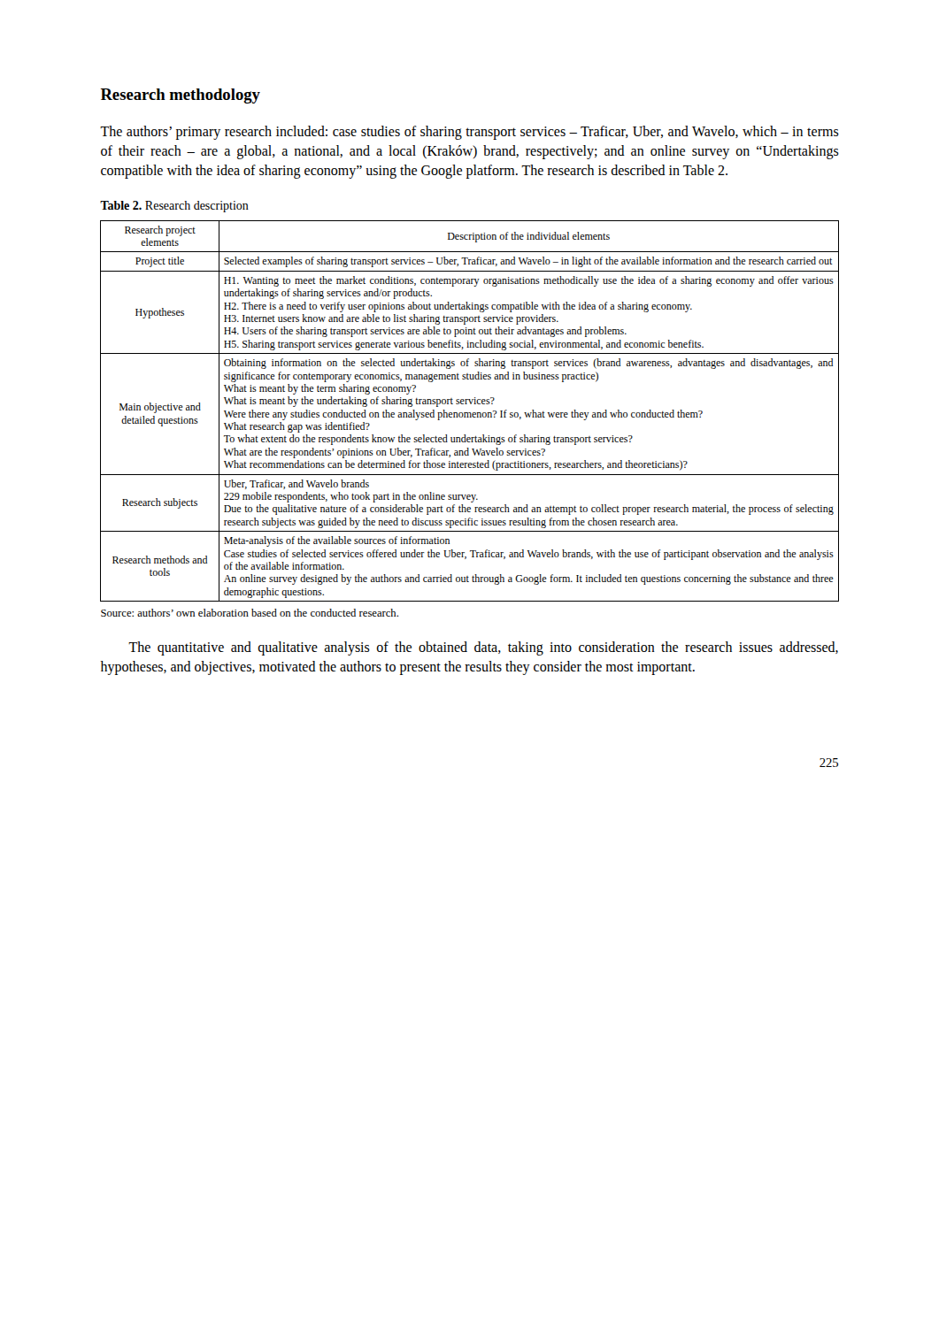Research methodology
The authors’ primary research included: case studies of sharing transport services – Traficar, Uber, and Wavelo, which – in terms of their reach – are a global, a national, and a local (Kraków) brand, respectively; and an online survey on “Undertakings compatible with the idea of sharing economy” using the Google platform. The research is described in Table 2.
Table 2. Research description
| Research project elements | Description of the individual elements |
| --- | --- |
| Project title | Selected examples of sharing transport services – Uber, Traficar, and Wavelo – in light of the available information and the research carried out |
| Hypotheses | H1. Wanting to meet the market conditions, contemporary organisations methodically use the idea of a sharing economy and offer various undertakings of sharing services and/or products. H2. There is a need to verify user opinions about undertakings compatible with the idea of a sharing economy. H3. Internet users know and are able to list sharing transport service providers. H4. Users of the sharing transport services are able to point out their advantages and problems. H5. Sharing transport services generate various benefits, including social, environmental, and economic benefits. |
| Main objective and detailed questions | Obtaining information on the selected undertakings of sharing transport services (brand awareness, advantages and disadvantages, and significance for contemporary economics, management studies and in business practice) What is meant by the term sharing economy? What is meant by the undertaking of sharing transport services? Were there any studies conducted on the analysed phenomenon? If so, what were they and who conducted them? What research gap was identified? To what extent do the respondents know the selected undertakings of sharing transport services? What are the respondents’ opinions on Uber, Traficar, and Wavelo services? What recommendations can be determined for those interested (practitioners, researchers, and theoreticians)? |
| Research subjects | Uber, Traficar, and Wavelo brands 229 mobile respondents, who took part in the online survey. Due to the qualitative nature of a considerable part of the research and an attempt to collect proper research material, the process of selecting research subjects was guided by the need to discuss specific issues resulting from the chosen research area. |
| Research methods and tools | Meta-analysis of the available sources of information Case studies of selected services offered under the Uber, Traficar, and Wavelo brands, with the use of participant observation and the analysis of the available information. An online survey designed by the authors and carried out through a Google form. It included ten questions concerning the substance and three demographic questions. |
Source: authors’ own elaboration based on the conducted research.
The quantitative and qualitative analysis of the obtained data, taking into consideration the research issues addressed, hypotheses, and objectives, motivated the authors to present the results they consider the most important.
225